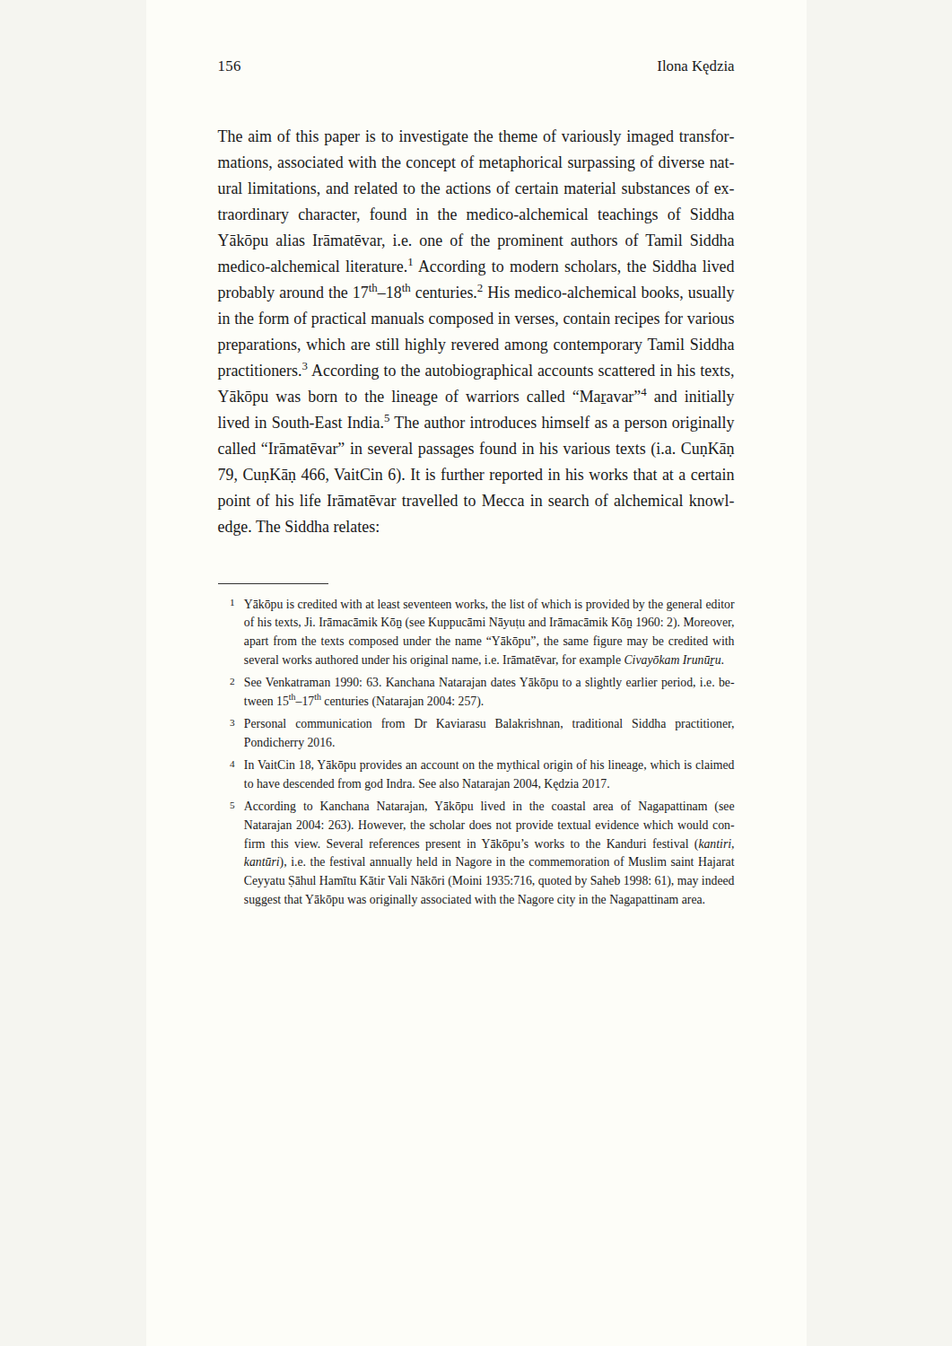156 Ilona Kędzia
The aim of this paper is to investigate the theme of variously imaged transformations, associated with the concept of metaphorical surpassing of diverse natural limitations, and related to the actions of certain material substances of extraordinary character, found in the medico-alchemical teachings of Siddha Yākōpu alias Irāmatēvar, i.e. one of the prominent authors of Tamil Siddha medico-alchemical literature.1 According to modern scholars, the Siddha lived probably around the 17th–18th centuries.2 His medico-alchemical books, usually in the form of practical manuals composed in verses, contain recipes for various preparations, which are still highly revered among contemporary Tamil Siddha practitioners.3 According to the autobiographical accounts scattered in his texts, Yākōpu was born to the lineage of warriors called “Maṟavar”4 and initially lived in South-East India.5 The author introduces himself as a person originally called “Irāmatēvar” in several passages found in his various texts (i.a. CuṇKāṇ 79, CuṇKāṇ 466, VaitCin 6). It is further reported in his works that at a certain point of his life Irāmatēvar travelled to Mecca in search of alchemical knowledge. The Siddha relates:
1
Yākōpu is credited with at least seventeen works, the list of which is provided by the general editor of his texts, Ji. Irāmacāmik Kōṉ (see Kuppucāmi Nāyuṭu and Irāmacāmik Kōṉ 1960: 2). Moreover, apart from the texts composed under the name “Yākōpu”, the same figure may be credited with several works authored under his original name, i.e. Irāmatēvar, for example Civayōkam Irunūṟu.
2
See Venkatraman 1990: 63. Kanchana Natarajan dates Yākōpu to a slightly earlier period, i.e. between 15th–17th centuries (Natarajan 2004: 257).
3
Personal communication from Dr Kaviarasu Balakrishnan, traditional Siddha practitioner, Pondicherry 2016.
4
In VaitCin 18, Yākōpu provides an account on the mythical origin of his lineage, which is claimed to have descended from god Indra. See also Natarajan 2004, Kędzia 2017.
5
According to Kanchana Natarajan, Yākōpu lived in the coastal area of Nagapattinam (see Natarajan 2004: 263). However, the scholar does not provide textual evidence which would confirm this view. Several references present in Yākōpu’s works to the Kanduri festival (kantiri, kantūri), i.e. the festival annually held in Nagore in the commemoration of Muslim saint Hajarat Ceyyatu Ṣāhul Hamītu Kātir Vali Nākōri (Moini 1935:716, quoted by Saheb 1998: 61), may indeed suggest that Yākōpu was originally associated with the Nagore city in the Nagapattinam area.